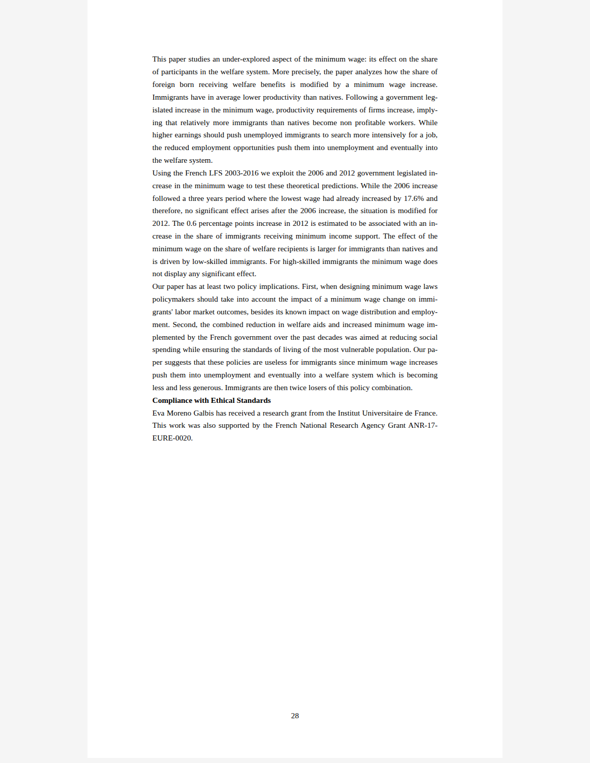This paper studies an under-explored aspect of the minimum wage: its effect on the share of participants in the welfare system. More precisely, the paper analyzes how the share of foreign born receiving welfare benefits is modified by a minimum wage increase. Immigrants have in average lower productivity than natives. Following a government legislated increase in the minimum wage, productivity requirements of firms increase, implying that relatively more immigrants than natives become non profitable workers. While higher earnings should push unemployed immigrants to search more intensively for a job, the reduced employment opportunities push them into unemployment and eventually into the welfare system.
Using the French LFS 2003-2016 we exploit the 2006 and 2012 government legislated increase in the minimum wage to test these theoretical predictions. While the 2006 increase followed a three years period where the lowest wage had already increased by 17.6% and therefore, no significant effect arises after the 2006 increase, the situation is modified for 2012. The 0.6 percentage points increase in 2012 is estimated to be associated with an increase in the share of immigrants receiving minimum income support. The effect of the minimum wage on the share of welfare recipients is larger for immigrants than natives and is driven by low-skilled immigrants. For high-skilled immigrants the minimum wage does not display any significant effect.
Our paper has at least two policy implications. First, when designing minimum wage laws policymakers should take into account the impact of a minimum wage change on immigrants' labor market outcomes, besides its known impact on wage distribution and employment. Second, the combined reduction in welfare aids and increased minimum wage implemented by the French government over the past decades was aimed at reducing social spending while ensuring the standards of living of the most vulnerable population. Our paper suggests that these policies are useless for immigrants since minimum wage increases push them into unemployment and eventually into a welfare system which is becoming less and less generous. Immigrants are then twice losers of this policy combination.
Compliance with Ethical Standards
Eva Moreno Galbis has received a research grant from the Institut Universitaire de France. This work was also supported by the French National Research Agency Grant ANR-17-EURE-0020.
28